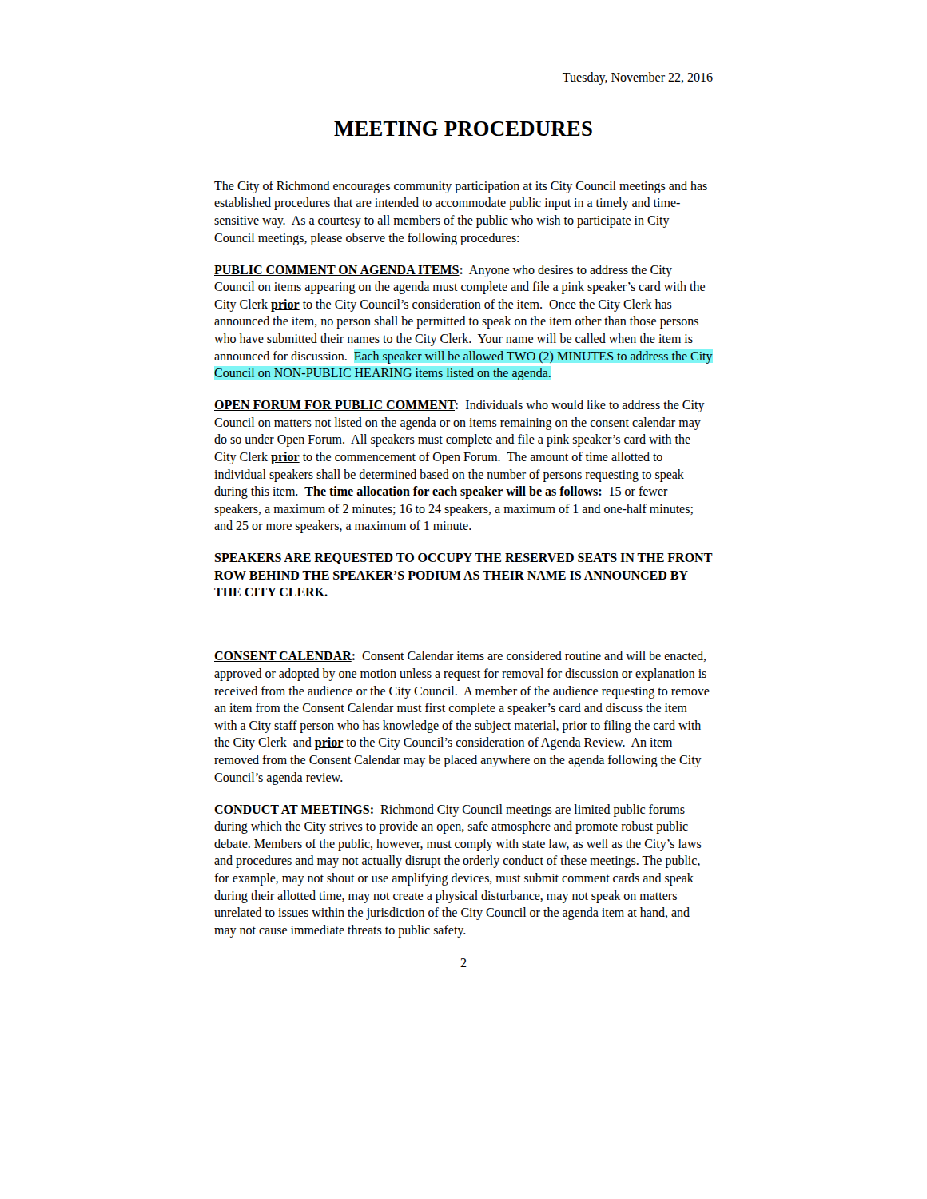Tuesday, November 22, 2016
MEETING PROCEDURES
The City of Richmond encourages community participation at its City Council meetings and has established procedures that are intended to accommodate public input in a timely and time-sensitive way. As a courtesy to all members of the public who wish to participate in City Council meetings, please observe the following procedures:
PUBLIC COMMENT ON AGENDA ITEMS: Anyone who desires to address the City Council on items appearing on the agenda must complete and file a pink speaker’s card with the City Clerk prior to the City Council’s consideration of the item. Once the City Clerk has announced the item, no person shall be permitted to speak on the item other than those persons who have submitted their names to the City Clerk. Your name will be called when the item is announced for discussion. Each speaker will be allowed TWO (2) MINUTES to address the City Council on NON-PUBLIC HEARING items listed on the agenda.
OPEN FORUM FOR PUBLIC COMMENT: Individuals who would like to address the City Council on matters not listed on the agenda or on items remaining on the consent calendar may do so under Open Forum. All speakers must complete and file a pink speaker’s card with the City Clerk prior to the commencement of Open Forum. The amount of time allotted to individual speakers shall be determined based on the number of persons requesting to speak during this item. The time allocation for each speaker will be as follows: 15 or fewer speakers, a maximum of 2 minutes; 16 to 24 speakers, a maximum of 1 and one-half minutes; and 25 or more speakers, a maximum of 1 minute.
SPEAKERS ARE REQUESTED TO OCCUPY THE RESERVED SEATS IN THE FRONT ROW BEHIND THE SPEAKER’S PODIUM AS THEIR NAME IS ANNOUNCED BY THE CITY CLERK.
CONSENT CALENDAR: Consent Calendar items are considered routine and will be enacted, approved or adopted by one motion unless a request for removal for discussion or explanation is received from the audience or the City Council. A member of the audience requesting to remove an item from the Consent Calendar must first complete a speaker’s card and discuss the item with a City staff person who has knowledge of the subject material, prior to filing the card with the City Clerk and prior to the City Council’s consideration of Agenda Review. An item removed from the Consent Calendar may be placed anywhere on the agenda following the City Council’s agenda review.
CONDUCT AT MEETINGS: Richmond City Council meetings are limited public forums during which the City strives to provide an open, safe atmosphere and promote robust public debate. Members of the public, however, must comply with state law, as well as the City’s laws and procedures and may not actually disrupt the orderly conduct of these meetings. The public, for example, may not shout or use amplifying devices, must submit comment cards and speak during their allotted time, may not create a physical disturbance, may not speak on matters unrelated to issues within the jurisdiction of the City Council or the agenda item at hand, and may not cause immediate threats to public safety.
2